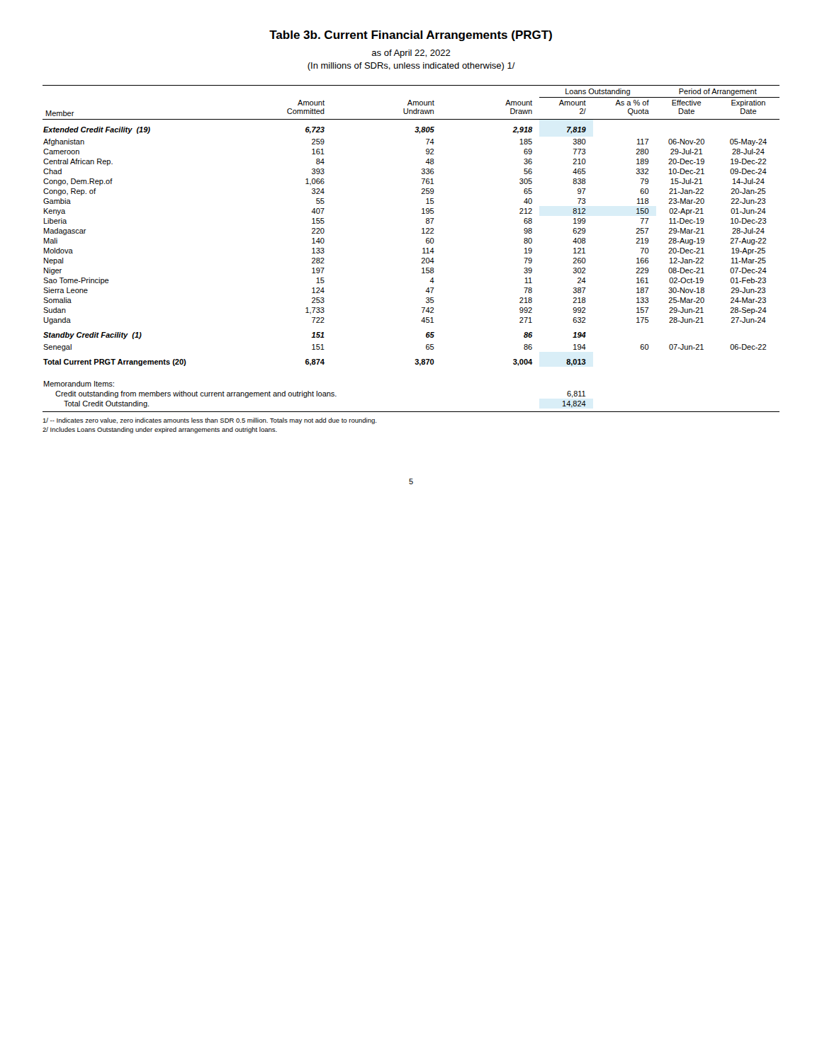Table 3b. Current Financial Arrangements (PRGT)
as of April 22, 2022
(In millions of SDRs, unless indicated otherwise) 1/
| Member | Amount Committed | Amount Undrawn | Amount Drawn | Loans Outstanding | Period of Arrangement |
| --- | --- | --- | --- | --- | --- |
| Amount 2/ | As a % of Quota | Effective Date | Expiration Date |
| Extended Credit Facility (19) | 6,723 | 3,805 | 2,918 | 7,819 | | | |
| Afghanistan | 259 | 74 | 185 | 380 | 117 | 06-Nov-20 | 05-May-24 |
| Cameroon | 161 | 92 | 69 | 773 | 280 | 29-Jul-21 | 28-Jul-24 |
| Central African Rep. | 84 | 48 | 36 | 210 | 189 | 20-Dec-19 | 19-Dec-22 |
| Chad | 393 | 336 | 56 | 465 | 332 | 10-Dec-21 | 09-Dec-24 |
| Congo, Dem.Rep.of | 1,066 | 761 | 305 | 838 | 79 | 15-Jul-21 | 14-Jul-24 |
| Congo, Rep. of | 324 | 259 | 65 | 97 | 60 | 21-Jan-22 | 20-Jan-25 |
| Gambia | 55 | 15 | 40 | 73 | 118 | 23-Mar-20 | 22-Jun-23 |
| Kenya | 407 | 195 | 212 | 812 | 150 | 02-Apr-21 | 01-Jun-24 |
| Liberia | 155 | 87 | 68 | 199 | 77 | 11-Dec-19 | 10-Dec-23 |
| Madagascar | 220 | 122 | 98 | 629 | 257 | 29-Mar-21 | 28-Jul-24 |
| Mali | 140 | 60 | 80 | 408 | 219 | 28-Aug-19 | 27-Aug-22 |
| Moldova | 133 | 114 | 19 | 121 | 70 | 20-Dec-21 | 19-Apr-25 |
| Nepal | 282 | 204 | 79 | 260 | 166 | 12-Jan-22 | 11-Mar-25 |
| Niger | 197 | 158 | 39 | 302 | 229 | 08-Dec-21 | 07-Dec-24 |
| Sao Tome-Principe | 15 | 4 | 11 | 24 | 161 | 02-Oct-19 | 01-Feb-23 |
| Sierra Leone | 124 | 47 | 78 | 387 | 187 | 30-Nov-18 | 29-Jun-23 |
| Somalia | 253 | 35 | 218 | 218 | 133 | 25-Mar-20 | 24-Mar-23 |
| Sudan | 1,733 | 742 | 992 | 992 | 157 | 29-Jun-21 | 28-Sep-24 |
| Uganda | 722 | 451 | 271 | 632 | 175 | 28-Jun-21 | 27-Jun-24 |
| Standby Credit Facility (1) | 151 | 65 | 86 | 194 | | | |
| Senegal | 151 | 65 | 86 | 194 | 60 | 07-Jun-21 | 06-Dec-22 |
| Total Current PRGT Arrangements (20) | 6,874 | 3,870 | 3,004 | 8,013 | | | |
| Memorandum Items: | | | | |
| Credit outstanding from members without current arrangement and outright loans. | 6,811 | | | |
| Total Credit Outstanding. | 14,824 | | | |
1/ -- Indicates zero value, zero indicates amounts less than SDR 0.5 million. Totals may not add due to rounding.
2/ Includes Loans Outstanding under expired arrangements and outright loans.
5